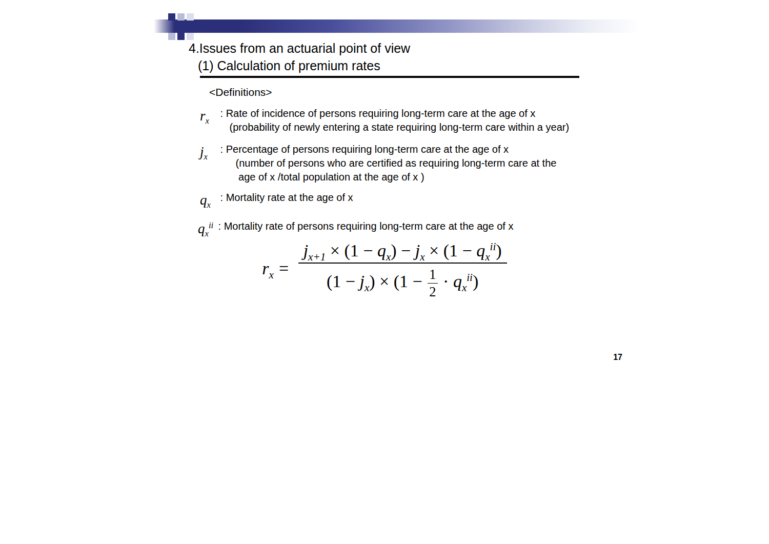4.Issues from an actuarial point of view (1) Calculation of premium rates
<Definitions>
rx : Rate of incidence of persons requiring long-term care at the age of x (probability of newly entering a state requiring long-term care within a year)
jx : Percentage of persons requiring long-term care at the age of x (number of persons who are certified as requiring long-term care at the age of x /total population at the age of x )
qx : Mortality rate at the age of x
qxii : Mortality rate of persons requiring long-term care at the age of x
rx= jx+1 × (1 − qx) − jx × (1 − qxii) (1 − jx) × (1 − 12 · qxii)
17